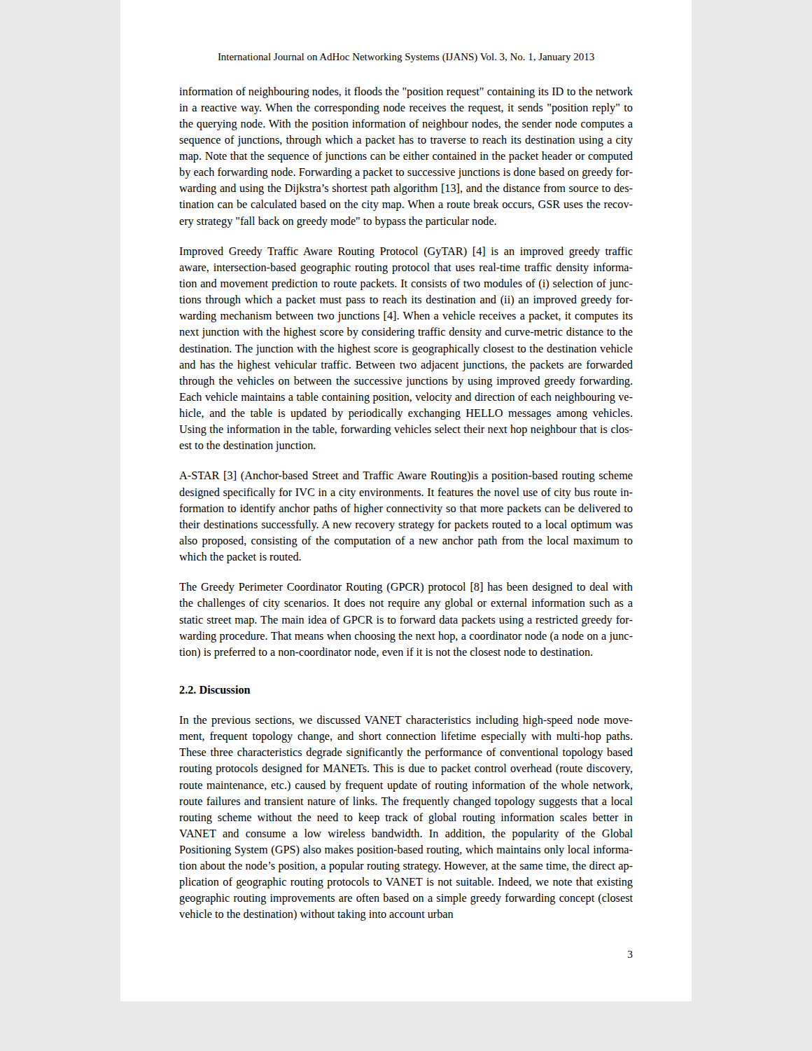International Journal on AdHoc Networking Systems (IJANS) Vol. 3, No. 1, January 2013
information of neighbouring nodes, it floods the "position request" containing its ID to the network in a reactive way. When the corresponding node receives the request, it sends "position reply" to the querying node. With the position information of neighbour nodes, the sender node computes a sequence of junctions, through which a packet has to traverse to reach its destination using a city map. Note that the sequence of junctions can be either contained in the packet header or computed by each forwarding node. Forwarding a packet to successive junctions is done based on greedy forwarding and using the Dijkstra’s shortest path algorithm [13], and the distance from source to destination can be calculated based on the city map. When a route break occurs, GSR uses the recovery strategy "fall back on greedy mode" to bypass the particular node.
Improved Greedy Traffic Aware Routing Protocol (GyTAR) [4] is an improved greedy traffic aware, intersection-based geographic routing protocol that uses real-time traffic density information and movement prediction to route packets. It consists of two modules of (i) selection of junctions through which a packet must pass to reach its destination and (ii) an improved greedy forwarding mechanism between two junctions [4]. When a vehicle receives a packet, it computes its next junction with the highest score by considering traffic density and curve-metric distance to the destination. The junction with the highest score is geographically closest to the destination vehicle and has the highest vehicular traffic. Between two adjacent junctions, the packets are forwarded through the vehicles on between the successive junctions by using improved greedy forwarding. Each vehicle maintains a table containing position, velocity and direction of each neighbouring vehicle, and the table is updated by periodically exchanging HELLO messages among vehicles. Using the information in the table, forwarding vehicles select their next hop neighbour that is closest to the destination junction.
A-STAR [3] (Anchor-based Street and Traffic Aware Routing)is a position-based routing scheme designed specifically for IVC in a city environments. It features the novel use of city bus route information to identify anchor paths of higher connectivity so that more packets can be delivered to their destinations successfully. A new recovery strategy for packets routed to a local optimum was also proposed, consisting of the computation of a new anchor path from the local maximum to which the packet is routed.
The Greedy Perimeter Coordinator Routing (GPCR) protocol [8] has been designed to deal with the challenges of city scenarios. It does not require any global or external information such as a static street map. The main idea of GPCR is to forward data packets using a restricted greedy forwarding procedure. That means when choosing the next hop, a coordinator node (a node on a junction) is preferred to a non-coordinator node, even if it is not the closest node to destination.
2.2. Discussion
In the previous sections, we discussed VANET characteristics including high-speed node movement, frequent topology change, and short connection lifetime especially with multi-hop paths. These three characteristics degrade significantly the performance of conventional topology based routing protocols designed for MANETs. This is due to packet control overhead (route discovery, route maintenance, etc.) caused by frequent update of routing information of the whole network, route failures and transient nature of links. The frequently changed topology suggests that a local routing scheme without the need to keep track of global routing information scales better in VANET and consume a low wireless bandwidth. In addition, the popularity of the Global Positioning System (GPS) also makes position-based routing, which maintains only local information about the node’s position, a popular routing strategy. However, at the same time, the direct application of geographic routing protocols to VANET is not suitable. Indeed, we note that existing geographic routing improvements are often based on a simple greedy forwarding concept (closest vehicle to the destination) without taking into account urban
3